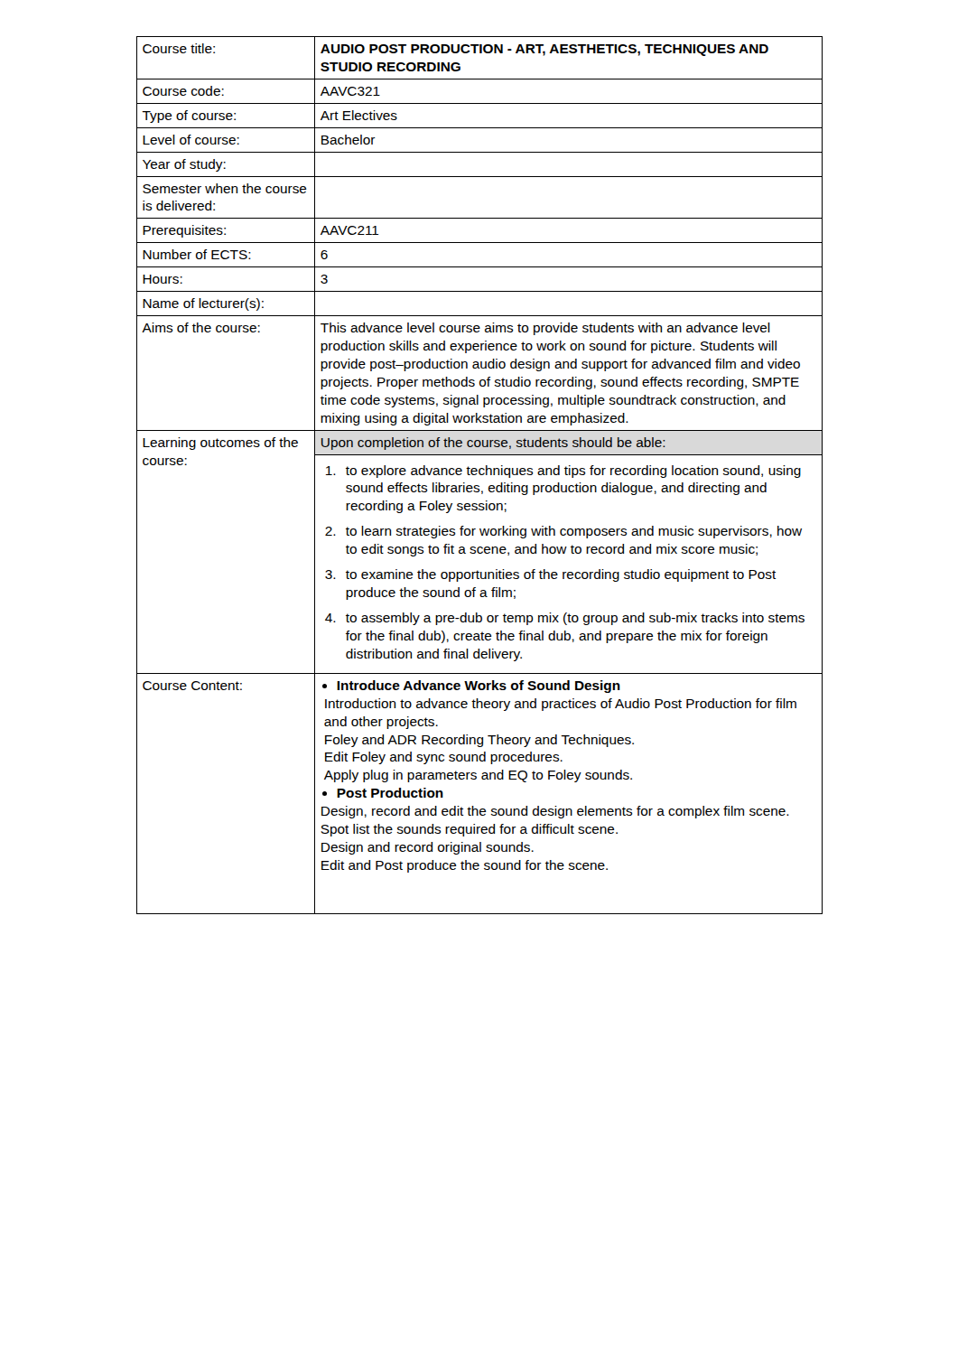| Course title: | AUDIO POST PRODUCTION - ART, AESTHETICS, TECHNIQUES AND STUDIO RECORDING |
| Course code: | AAVC321 |
| Type of course: | Art Electives |
| Level of course: | Bachelor |
| Year of study: | |
| Semester when the course is delivered: | |
| Prerequisites: | AAVC211 |
| Number of ECTS: | 6 |
| Hours: | 3 |
| Name of lecturer(s): | |
| Aims of the course: | This advance level course aims to provide students with an advance level production skills and experience to work on sound for picture. Students will provide post–production audio design and support for advanced film and video projects. Proper methods of studio recording, sound effects recording, SMPTE time code systems, signal processing, multiple soundtrack construction, and mixing using a digital workstation are emphasized. |
| Learning outcomes of the course: | Upon completion of the course, students should be able: |
| to explore advance techniques and tips for recording location sound, using sound effects libraries, editing production dialogue, and directing and recording a Foley session; to learn strategies for working with composers and music supervisors, how to edit songs to fit a scene, and how to record and mix score music; to examine the opportunities of the recording studio equipment to Post produce the sound of a film; to assembly a pre-dub or temp mix (to group and sub-mix tracks into stems for the final dub), create the final dub, and prepare the mix for foreign distribution and final delivery. |
| Course Content: | Introduce Advance Works of Sound Design Introduction to advance theory and practices of Audio Post Production for film and other projects. Foley and ADR Recording Theory and Techniques. Edit Foley and sync sound procedures. Apply plug in parameters and EQ to Foley sounds. Post Production Design, record and edit the sound design elements for a complex film scene. Spot list the sounds required for a difficult scene. Design and record original sounds. Edit and Post produce the sound for the scene. |